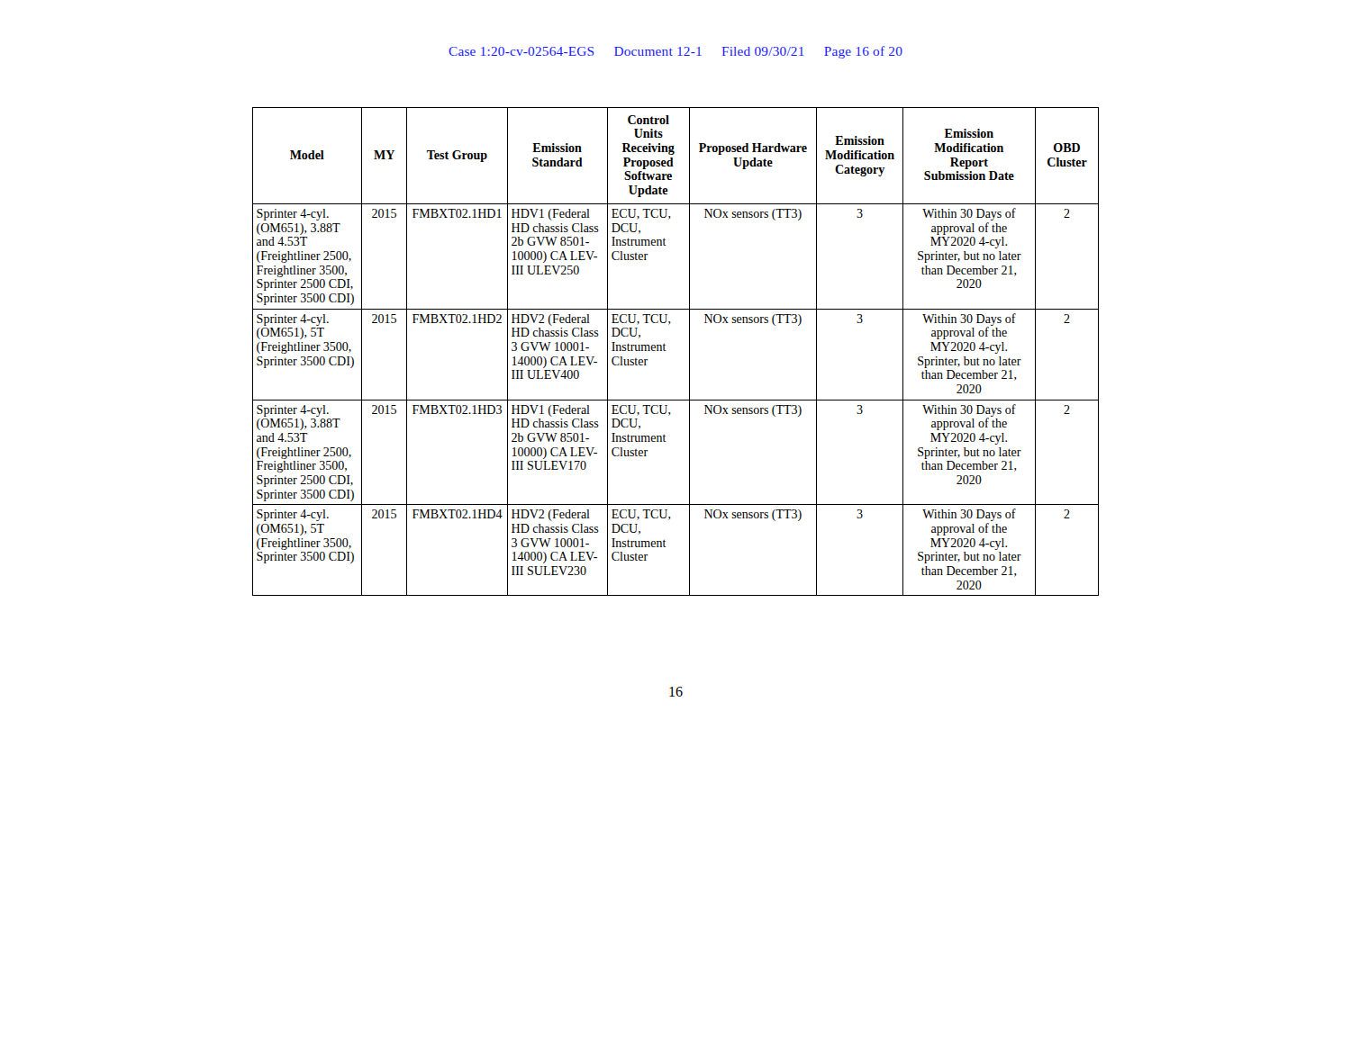Case 1:20-cv-02564-EGS Document 12-1 Filed 09/30/21 Page 16 of 20
| Model | MY | Test Group | Emission Standard | Control Units Receiving Proposed Software Update | Proposed Hardware Update | Emission Modification Category | Emission Modification Report Submission Date | OBD Cluster |
| --- | --- | --- | --- | --- | --- | --- | --- | --- |
| Sprinter 4-cyl. (OM651), 3.88T and 4.53T (Freightliner 2500, Freightliner 3500, Sprinter 2500 CDI, Sprinter 3500 CDI) | 2015 | FMBXT02.1HD1 | HDV1 (Federal HD chassis Class 2b GVW 8501-10000) CA LEV-III ULEV250 | ECU, TCU, DCU, Instrument Cluster | NOx sensors (TT3) | 3 | Within 30 Days of approval of the MY2020 4-cyl. Sprinter, but no later than December 21, 2020 | 2 |
| Sprinter 4-cyl. (OM651), 5T (Freightliner 3500, Sprinter 3500 CDI) | 2015 | FMBXT02.1HD2 | HDV2 (Federal HD chassis Class 3 GVW 10001-14000) CA LEV-III ULEV400 | ECU, TCU, DCU, Instrument Cluster | NOx sensors (TT3) | 3 | Within 30 Days of approval of the MY2020 4-cyl. Sprinter, but no later than December 21, 2020 | 2 |
| Sprinter 4-cyl. (OM651), 3.88T and 4.53T (Freightliner 2500, Freightliner 3500, Sprinter 2500 CDI, Sprinter 3500 CDI) | 2015 | FMBXT02.1HD3 | HDV1 (Federal HD chassis Class 2b GVW 8501-10000) CA LEV-III SULEV170 | ECU, TCU, DCU, Instrument Cluster | NOx sensors (TT3) | 3 | Within 30 Days of approval of the MY2020 4-cyl. Sprinter, but no later than December 21, 2020 | 2 |
| Sprinter 4-cyl. (OM651), 5T (Freightliner 3500, Sprinter 3500 CDI) | 2015 | FMBXT02.1HD4 | HDV2 (Federal HD chassis Class 3 GVW 10001-14000) CA LEV-III SULEV230 | ECU, TCU, DCU, Instrument Cluster | NOx sensors (TT3) | 3 | Within 30 Days of approval of the MY2020 4-cyl. Sprinter, but no later than December 21, 2020 | 2 |
16